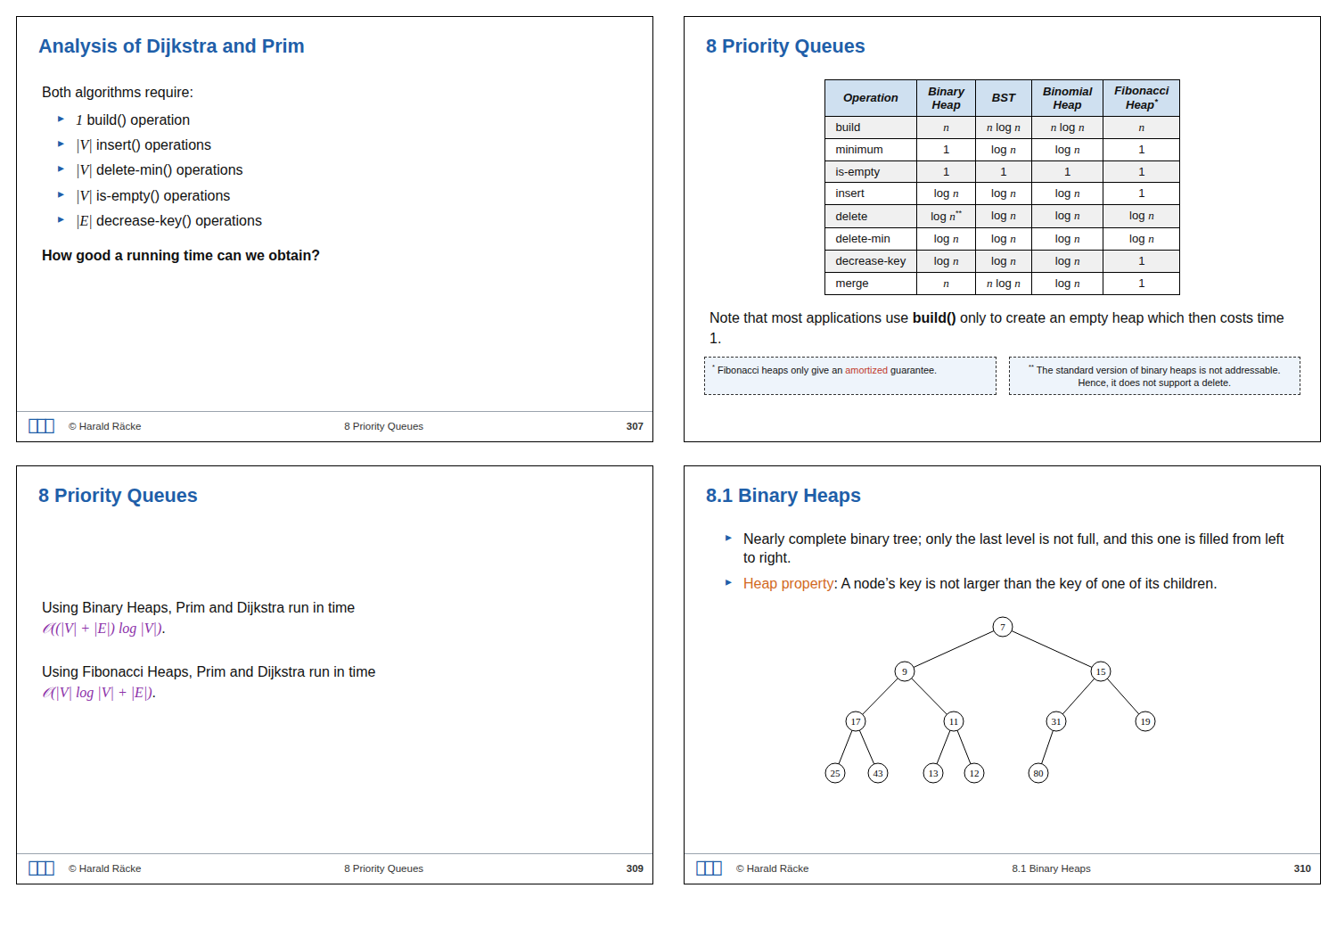Analysis of Dijkstra and Prim
Both algorithms require:
1 build() operation
|V| insert() operations
|V| delete-min() operations
|V| is-empty() operations
|E| decrease-key() operations
How good a running time can we obtain?
⎕⎕⎕
© Harald Räcke
8 Priority Queues
307
8 Priority Queues
| Operation | Binary Heap | BST | Binomial Heap | Fibonacci Heap * |
| --- | --- | --- | --- | --- |
| build | n | n log n | n log n | n |
| minimum | 1 | log n | log n | 1 |
| is-empty | 1 | 1 | 1 | 1 |
| insert | log n | log n | log n | 1 |
| delete | log n ** | log n | log n | log n |
| delete-min | log n | log n | log n | log n |
| decrease-key | log n | log n | log n | 1 |
| merge | n | n log n | log n | 1 |
Note that most applications use build() only to create an empty heap which then costs time 1.
* Fibonacci heaps only give an amortized guarantee.
** The standard version of binary heaps is not addressable. Hence, it does not support a delete.
8 Priority Queues
Using Binary Heaps, Prim and Dijkstra run in time
𝒪((|V| + |E|) log |V|).
Using Fibonacci Heaps, Prim and Dijkstra run in time
𝒪(|V| log |V| + |E|).
⎕⎕⎕
© Harald Räcke
8 Priority Queues
309
8.1 Binary Heaps
Nearly complete binary tree; only the last level is not full, and this one is filled from left to right.
Heap property: A node’s key is not larger than the key of one of its children.
7 9 15 17 11 31 19 25 43 13 12 80
⎕⎕⎕
© Harald Räcke
8.1 Binary Heaps
310